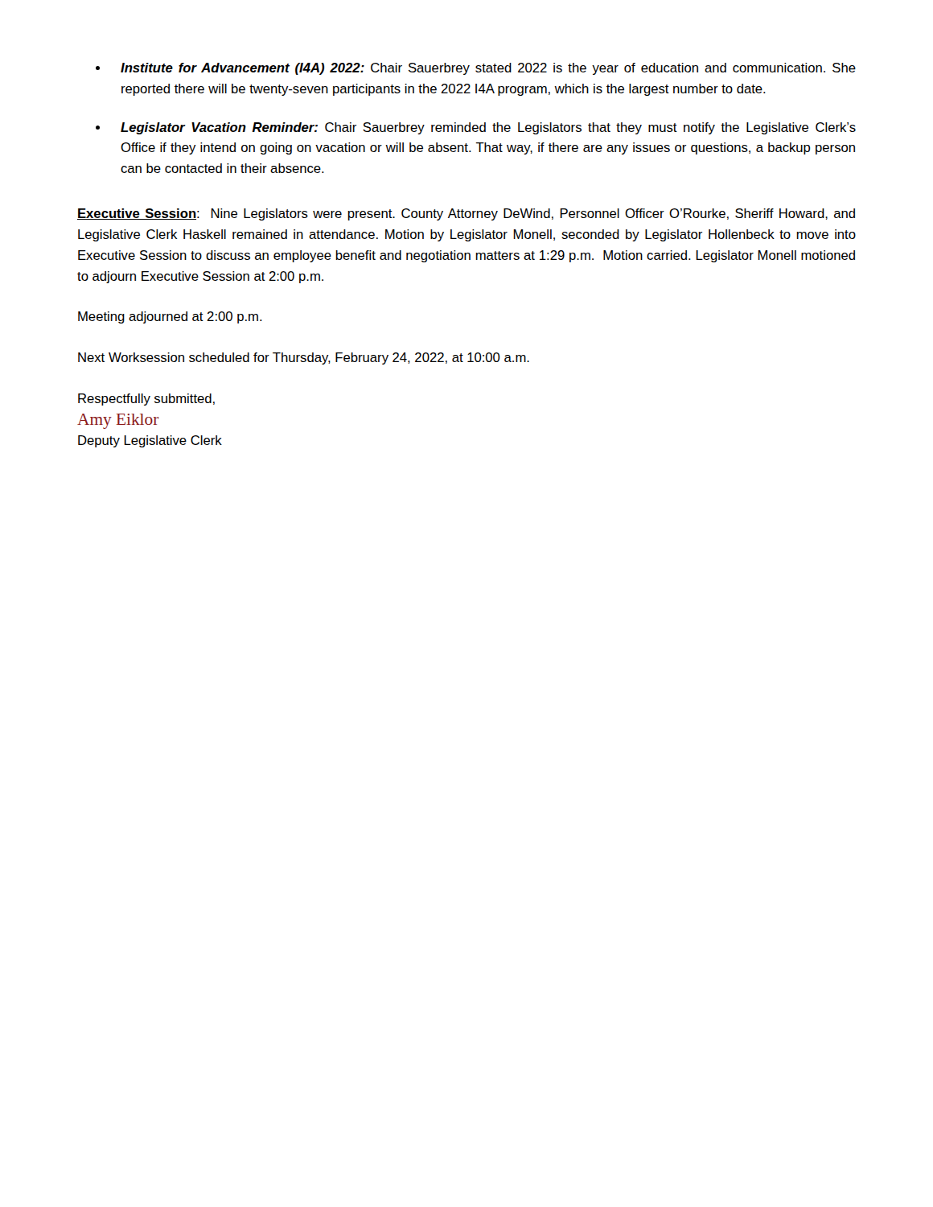Institute for Advancement (I4A) 2022: Chair Sauerbrey stated 2022 is the year of education and communication. She reported there will be twenty-seven participants in the 2022 I4A program, which is the largest number to date.
Legislator Vacation Reminder: Chair Sauerbrey reminded the Legislators that they must notify the Legislative Clerk’s Office if they intend on going on vacation or will be absent. That way, if there are any issues or questions, a backup person can be contacted in their absence.
Executive Session
: Nine Legislators were present. County Attorney DeWind, Personnel Officer O’Rourke, Sheriff Howard, and Legislative Clerk Haskell remained in attendance. Motion by Legislator Monell, seconded by Legislator Hollenbeck to move into Executive Session to discuss an employee benefit and negotiation matters at 1:29 p.m. Motion carried. Legislator Monell motioned to adjourn Executive Session at 2:00 p.m.
Meeting adjourned at 2:00 p.m.
Next Worksession scheduled for Thursday, February 24, 2022, at 10:00 a.m.
Respectfully submitted,
Amy Eiklor
Deputy Legislative Clerk